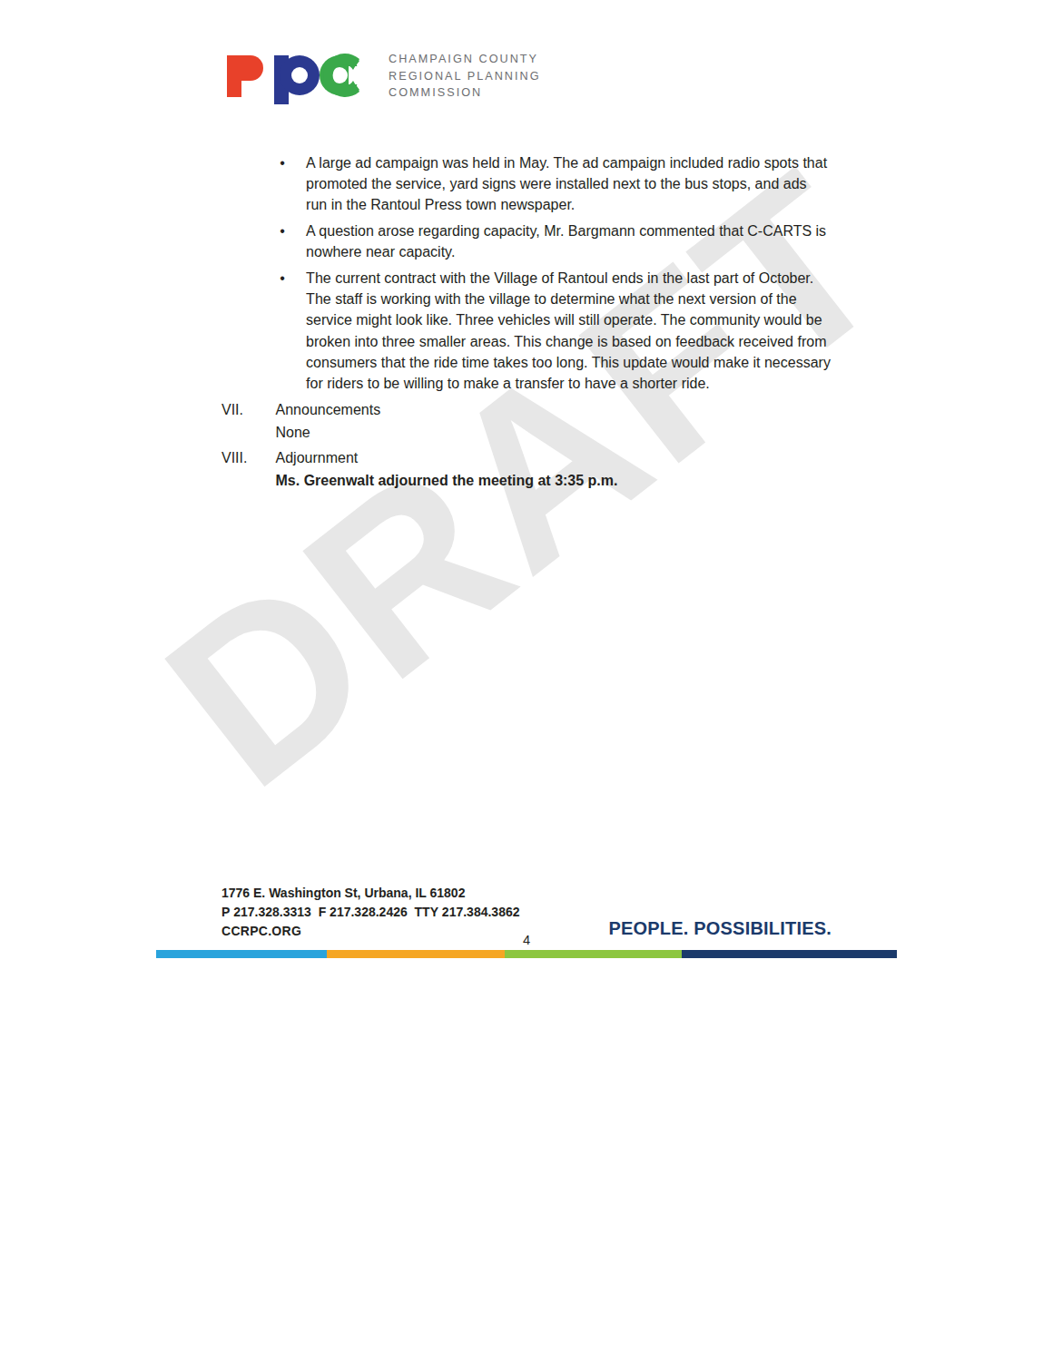DRAFT
Champaign County
Regional Planning
Commission
A large ad campaign was held in May. The ad campaign included radio spots that promoted the service, yard signs were installed next to the bus stops, and ads run in the Rantoul Press town newspaper.
A question arose regarding capacity, Mr. Bargmann commented that C-CARTS is nowhere near capacity.
The current contract with the Village of Rantoul ends in the last part of October. The staff is working with the village to determine what the next version of the service might look like. Three vehicles will still operate. The community would be broken into three smaller areas. This change is based on feedback received from consumers that the ride time takes too long. This update would make it necessary for riders to be willing to make a transfer to have a shorter ride.
VII. Announcements
None
VIII. Adjournment
Ms. Greenwalt adjourned the meeting at 3:35 p.m.
1776 E. Washington St, Urbana, IL 61802
P 217.328.3313 F 217.328.2426 TTY 217.384.3862
CCRPC.ORG
PEOPLE. POSSIBILITIES.
4